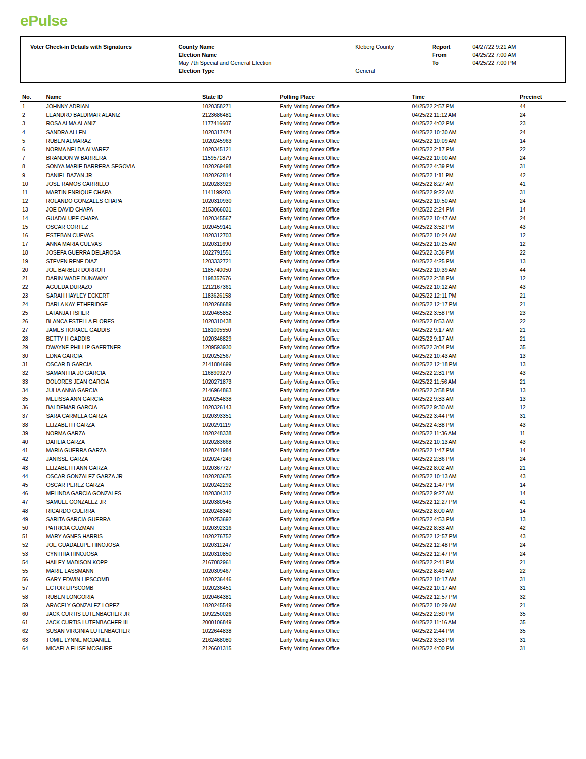ePulse
| Voter Check-in Details with Signatures | County Name | Kleberg County | Report | 04/27/22 9:21 AM |
| Election Name | | From | 04/25/22 7:00 AM |
| May 7th Special and General Election | | To | 04/25/22 7:00 PM |
| Election Type | General | | |
| No. | Name | State ID | Polling Place | Time | Precinct |
| --- | --- | --- | --- | --- | --- |
| 1 | JOHNNY ADRIAN | 1020358271 | Early Voting Annex Office | 04/25/22 2:57 PM | 44 |
| 2 | LEANDRO BALDIMAR ALANIZ | 2123686481 | Early Voting Annex Office | 04/25/22 11:12 AM | 24 |
| 3 | ROSA ALMA ALANIZ | 1177416607 | Early Voting Annex Office | 04/25/22 4:02 PM | 23 |
| 4 | SANDRA ALLEN | 1020317474 | Early Voting Annex Office | 04/25/22 10:30 AM | 24 |
| 5 | RUBEN ALMARAZ | 1020245963 | Early Voting Annex Office | 04/25/22 10:09 AM | 14 |
| 6 | NORMA NELDA ALVAREZ | 1020345121 | Early Voting Annex Office | 04/25/22 2:17 PM | 22 |
| 7 | BRANDON W BARRERA | 1159571879 | Early Voting Annex Office | 04/25/22 10:00 AM | 24 |
| 8 | SONYA MARIE BARRERA-SEGOVIA | 1020269498 | Early Voting Annex Office | 04/25/22 4:39 PM | 31 |
| 9 | DANIEL BAZAN JR | 1020262814 | Early Voting Annex Office | 04/25/22 1:11 PM | 42 |
| 10 | JOSE RAMOS CARRILLO | 1020283929 | Early Voting Annex Office | 04/25/22 8:27 AM | 41 |
| 11 | MARTIN ENRIQUE CHAPA | 1141199203 | Early Voting Annex Office | 04/25/22 9:22 AM | 31 |
| 12 | ROLANDO GONZALES CHAPA | 1020310930 | Early Voting Annex Office | 04/25/22 10:50 AM | 24 |
| 13 | JOE DAVID CHAPA | 2153066031 | Early Voting Annex Office | 04/25/22 2:24 PM | 14 |
| 14 | GUADALUPE CHAPA | 1020345567 | Early Voting Annex Office | 04/25/22 10:47 AM | 24 |
| 15 | OSCAR CORTEZ | 1020459141 | Early Voting Annex Office | 04/25/22 3:52 PM | 43 |
| 16 | ESTEBAN CUEVAS | 1020312703 | Early Voting Annex Office | 04/25/22 10:24 AM | 12 |
| 17 | ANNA MARIA CUEVAS | 1020311690 | Early Voting Annex Office | 04/25/22 10:25 AM | 12 |
| 18 | JOSEFA GUERRA DELAROSA | 1022791551 | Early Voting Annex Office | 04/25/22 3:36 PM | 22 |
| 19 | STEVEN RENE DIAZ | 1203332721 | Early Voting Annex Office | 04/25/22 4:25 PM | 13 |
| 20 | JOE BARBER DORROH | 1185740050 | Early Voting Annex Office | 04/25/22 10:39 AM | 44 |
| 21 | DARIN WADE DUNAWAY | 1198357676 | Early Voting Annex Office | 04/25/22 2:38 PM | 12 |
| 22 | AGUEDA DURAZO | 1212167361 | Early Voting Annex Office | 04/25/22 10:12 AM | 43 |
| 23 | SARAH HAYLEY ECKERT | 1183626158 | Early Voting Annex Office | 04/25/22 12:11 PM | 21 |
| 24 | DARLA KAY ETHERIDGE | 1020268689 | Early Voting Annex Office | 04/25/22 12:17 PM | 21 |
| 25 | LATANJA FISHER | 1020465852 | Early Voting Annex Office | 04/25/22 3:58 PM | 23 |
| 26 | BLANCA ESTELLA FLORES | 1020310438 | Early Voting Annex Office | 04/25/22 8:53 AM | 22 |
| 27 | JAMES HORACE GADDIS | 1181005550 | Early Voting Annex Office | 04/25/22 9:17 AM | 21 |
| 28 | BETTY H GADDIS | 1020346829 | Early Voting Annex Office | 04/25/22 9:17 AM | 21 |
| 29 | DWAYNE PHILLIP GAERTNER | 1209593930 | Early Voting Annex Office | 04/25/22 3:04 PM | 35 |
| 30 | EDNA GARCIA | 1020252567 | Early Voting Annex Office | 04/25/22 10:43 AM | 13 |
| 31 | OSCAR B GARCIA | 2141884699 | Early Voting Annex Office | 04/25/22 12:18 PM | 13 |
| 32 | SAMANTHA JO GARCIA | 1168909279 | Early Voting Annex Office | 04/25/22 2:31 PM | 43 |
| 33 | DOLORES JEAN GARCIA | 1020271873 | Early Voting Annex Office | 04/25/22 11:56 AM | 21 |
| 34 | JULIA ANNA GARCIA | 2146964863 | Early Voting Annex Office | 04/25/22 3:58 PM | 13 |
| 35 | MELISSA ANN GARCIA | 1020254838 | Early Voting Annex Office | 04/25/22 9:33 AM | 13 |
| 36 | BALDEMAR GARCIA | 1020326143 | Early Voting Annex Office | 04/25/22 9:30 AM | 12 |
| 37 | SARA CARMELA GARZA | 1020393351 | Early Voting Annex Office | 04/25/22 3:44 PM | 31 |
| 38 | ELIZABETH GARZA | 1020291119 | Early Voting Annex Office | 04/25/22 4:38 PM | 43 |
| 39 | NORMA GARZA | 1020248338 | Early Voting Annex Office | 04/25/22 11:36 AM | 11 |
| 40 | DAHLIA GARZA | 1020283668 | Early Voting Annex Office | 04/25/22 10:13 AM | 43 |
| 41 | MARIA GUERRA GARZA | 1020241984 | Early Voting Annex Office | 04/25/22 1:47 PM | 14 |
| 42 | JANISSE GARZA | 1020247249 | Early Voting Annex Office | 04/25/22 2:36 PM | 24 |
| 43 | ELIZABETH ANN GARZA | 1020367727 | Early Voting Annex Office | 04/25/22 8:02 AM | 21 |
| 44 | OSCAR GONZALEZ GARZA JR | 1020283675 | Early Voting Annex Office | 04/25/22 10:13 AM | 43 |
| 45 | OSCAR PEREZ GARZA | 1020242292 | Early Voting Annex Office | 04/25/22 1:47 PM | 14 |
| 46 | MELINDA GARCIA GONZALES | 1020304312 | Early Voting Annex Office | 04/25/22 9:27 AM | 14 |
| 47 | SAMUEL GONZALEZ JR | 1020380545 | Early Voting Annex Office | 04/25/22 12:27 PM | 41 |
| 48 | RICARDO GUERRA | 1020248340 | Early Voting Annex Office | 04/25/22 8:00 AM | 14 |
| 49 | SARITA GARCIA GUERRA | 1020253692 | Early Voting Annex Office | 04/25/22 4:53 PM | 13 |
| 50 | PATRICIA GUZMAN | 1020392316 | Early Voting Annex Office | 04/25/22 8:33 AM | 42 |
| 51 | MARY AGNES HARRIS | 1020276752 | Early Voting Annex Office | 04/25/22 12:57 PM | 43 |
| 52 | JOE GUADALUPE HINOJOSA | 1020311247 | Early Voting Annex Office | 04/25/22 12:48 PM | 24 |
| 53 | CYNTHIA HINOJOSA | 1020310850 | Early Voting Annex Office | 04/25/22 12:47 PM | 24 |
| 54 | HAILEY MADISON KOPP | 2167082961 | Early Voting Annex Office | 04/25/22 2:41 PM | 21 |
| 55 | MARIE LASSMANN | 1020309467 | Early Voting Annex Office | 04/25/22 8:49 AM | 22 |
| 56 | GARY EDWIN LIPSCOMB | 1020236446 | Early Voting Annex Office | 04/25/22 10:17 AM | 31 |
| 57 | ECTOR LIPSCOMB | 1020236451 | Early Voting Annex Office | 04/25/22 10:17 AM | 31 |
| 58 | RUBEN LONGORIA | 1020464381 | Early Voting Annex Office | 04/25/22 12:57 PM | 32 |
| 59 | ARACELY GONZALEZ LOPEZ | 1020245549 | Early Voting Annex Office | 04/25/22 10:29 AM | 21 |
| 60 | JACK CURTIS LUTENBACHER JR | 1092250026 | Early Voting Annex Office | 04/25/22 2:30 PM | 35 |
| 61 | JACK CURTIS LUTENBACHER III | 2000106849 | Early Voting Annex Office | 04/25/22 11:16 AM | 35 |
| 62 | SUSAN VIRGINIA LUTENBACHER | 1022644838 | Early Voting Annex Office | 04/25/22 2:44 PM | 35 |
| 63 | TOMIE LYNNE MCDANIEL | 2162468080 | Early Voting Annex Office | 04/25/22 3:53 PM | 31 |
| 64 | MICAELA ELISE MCGUIRE | 2126601315 | Early Voting Annex Office | 04/25/22 4:00 PM | 31 |